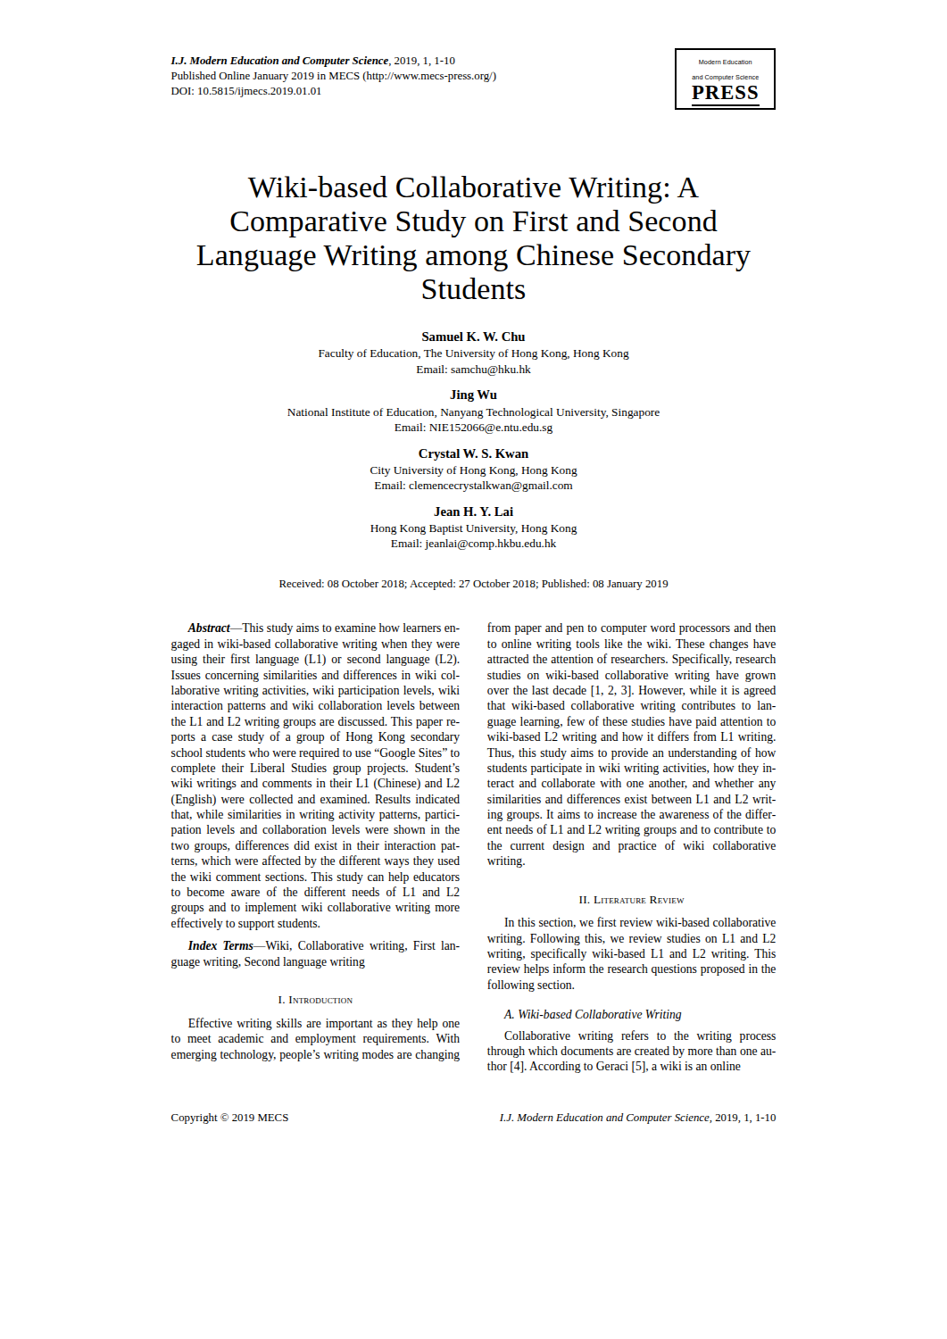I.J. Modern Education and Computer Science, 2019, 1, 1-10
Published Online January 2019 in MECS (http://www.mecs-press.org/)
DOI: 10.5815/ijmecs.2019.01.01
Modern Education
and Computer Science PRESS
Wiki-based Collaborative Writing: A Comparative Study on First and Second Language Writing among Chinese Secondary Students
Samuel K. W. Chu
Faculty of Education, The University of Hong Kong, Hong Kong
Email: samchu@hku.hk
Jing Wu
National Institute of Education, Nanyang Technological University, Singapore
Email: NIE152066@e.ntu.edu.sg
Crystal W. S. Kwan
City University of Hong Kong, Hong Kong
Email: clemencecrystalkwan@gmail.com
Jean H. Y. Lai
Hong Kong Baptist University, Hong Kong
Email: jeanlai@comp.hkbu.edu.hk
Received: 08 October 2018; Accepted: 27 October 2018; Published: 08 January 2019
Abstract—This study aims to examine how learners engaged in wiki-based collaborative writing when they were using their first language (L1) or second language (L2). Issues concerning similarities and differences in wiki collaborative writing activities, wiki participation levels, wiki interaction patterns and wiki collaboration levels between the L1 and L2 writing groups are discussed. This paper reports a case study of a group of Hong Kong secondary school students who were required to use “Google Sites” to complete their Liberal Studies group projects. Student’s wiki writings and comments in their L1 (Chinese) and L2 (English) were collected and examined. Results indicated that, while similarities in writing activity patterns, participation levels and collaboration levels were shown in the two groups, differences did exist in their interaction patterns, which were affected by the different ways they used the wiki comment sections. This study can help educators to become aware of the different needs of L1 and L2 groups and to implement wiki collaborative writing more effectively to support students.
Index Terms—Wiki, Collaborative writing, First language writing, Second language writing
I. Introduction
Effective writing skills are important as they help one to meet academic and employment requirements. With emerging technology, people’s writing modes are changing from paper and pen to computer word processors and then to online writing tools like the wiki. These changes have attracted the attention of researchers. Specifically, research studies on wiki-based collaborative writing have grown over the last decade [1, 2, 3]. However, while it is agreed that wiki-based collaborative writing contributes to language learning, few of these studies have paid attention to wiki-based L2 writing and how it differs from L1 writing. Thus, this study aims to provide an understanding of how students participate in wiki writing activities, how they interact and collaborate with one another, and whether any similarities and differences exist between L1 and L2 writing groups. It aims to increase the awareness of the different needs of L1 and L2 writing groups and to contribute to the current design and practice of wiki collaborative writing.
II. Literature Review
In this section, we first review wiki-based collaborative writing. Following this, we review studies on L1 and L2 writing, specifically wiki-based L1 and L2 writing. This review helps inform the research questions proposed in the following section.
A. Wiki-based Collaborative Writing
Collaborative writing refers to the writing process through which documents are created by more than one author [4]. According to Geraci [5], a wiki is an online
Copyright © 2019 MECS
I.J. Modern Education and Computer Science, 2019, 1, 1-10